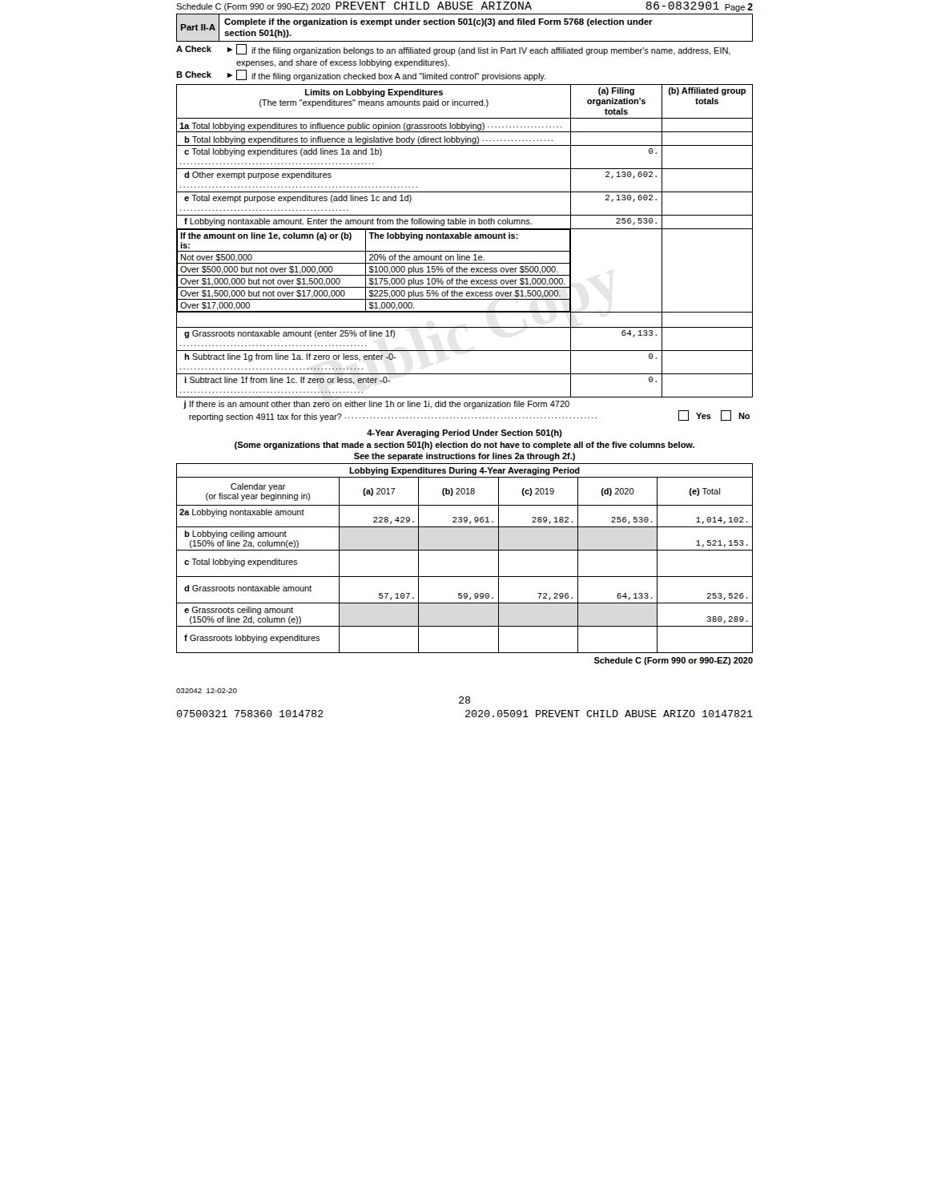Public Copy
Schedule C (Form 990 or 990-EZ) 2020 PREVENT CHILD ABUSE ARIZONA
86-0832901
Page 2
Part II-A
Complete if the organization is exempt under section 501(c)(3) and filed Form 5768 (election under
section 501(h)).
A Check
►
if the filing organization belongs to an affiliated group (and list in Part IV each affiliated group member's name, address, EIN,
expenses, and share of excess lobbying expenditures).
B Check
►
if the filing organization checked box A and "limited control" provisions apply.
| Limits on Lobbying Expenditures (The term "expenditures" means amounts paid or incurred.) | (a) Filing organization's totals | (b) Affiliated group totals |
| 1a Total lobbying expenditures to influence public opinion (grassroots lobbying) .............................. | | |
| b Total lobbying expenditures to influence a legislative body (direct lobbying) .............................. | | |
| c Total lobbying expenditures (add lines 1a and 1b) ......................................................................... | 0. | |
| d Other exempt purpose expenditures ................................................................................. | 2,130,602. | |
| e Total exempt purpose expenditures (add lines 1c and 1d) .............................................................. | 2,130,602. | |
| f Lobbying nontaxable amount. Enter the amount from the following table in both columns. | 256,530. | |
| / If the amount on line 1e, column (a) or (b) is: / The lobbying nontaxable amount is: / / Not over $500,000 / 20% of the amount on line 1e. / / Over $500,000 but not over $1,000,000 / $100,000 plus 15% of the excess over $500,000. / / Over $1,000,000 but not over $1,500,000 / $175,000 plus 10% of the excess over $1,000,000. / / Over $1,500,000 but not over $17,000,000 / $225,000 plus 5% of the excess over $1,500,000. / / Over $17,000,000 / $1,000,000. / | | |
| g Grassroots nontaxable amount (enter 25% of line 1f) ....................................................................... | 64,133. | |
| h Subtract line 1g from line 1a. If zero or less, enter -0- ....................................................................... | 0. | |
| i Subtract line 1f from line 1c. If zero or less, enter -0- ....................................................................... | 0. | |
| j If there is an amount other than zero on either line 1h or line 1i, did the organization file Form 4720 |
| reporting section 4911 tax for this year? ................................................................................................................. | Yes No |
4-Year Averaging Period Under Section 501(h)
(Some organizations that made a section 501(h) election do not have to complete all of the five columns below.
See the separate instructions for lines 2a through 2f.)
| Lobbying Expenditures During 4-Year Averaging Period |
| Calendar year (or fiscal year beginning in) | (a) 2017 | (b) 2018 | (c) 2019 | (d) 2020 | (e) Total |
| 2a Lobbying nontaxable amount | 228,429. | 239,961. | 289,182. | 256,530. | 1,014,102. |
| b Lobbying ceiling amount (150% of line 2a, column(e)) | | | | | 1,521,153. |
| c Total lobbying expenditures | | | | | |
| d Grassroots nontaxable amount | 57,107. | 59,990. | 72,296. | 64,133. | 253,526. |
| e Grassroots ceiling amount (150% of line 2d, column (e)) | | | | | 380,289. |
| f Grassroots lobbying expenditures | | | | | |
Schedule C (Form 990 or 990-EZ) 2020
032042 12-02-20
28
07500321 758360 1014782
2020.05091 PREVENT CHILD ABUSE ARIZO 10147821